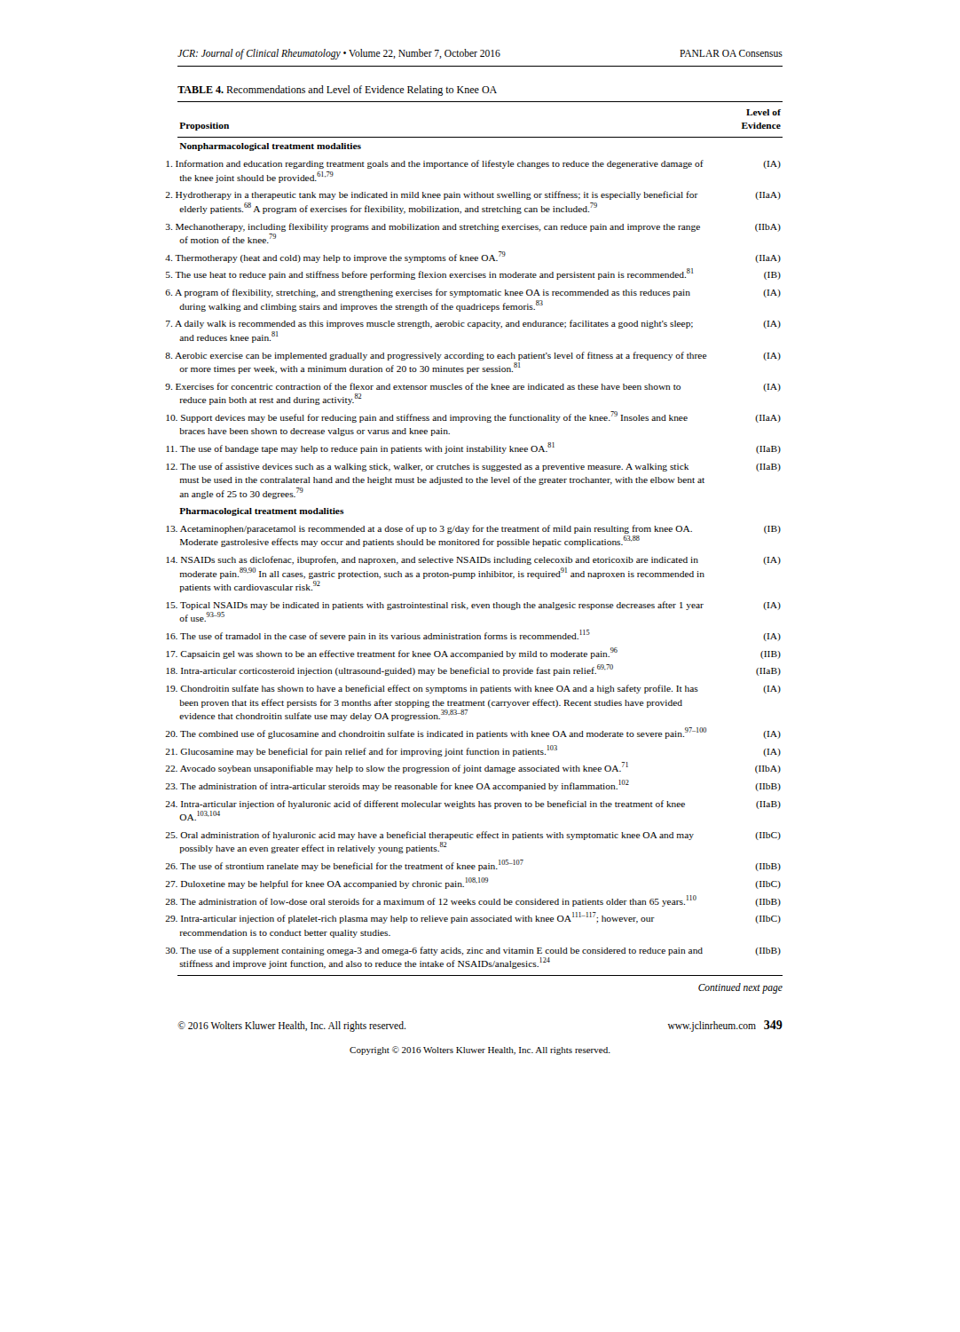JCR: Journal of Clinical Rheumatology • Volume 22, Number 7, October 2016
PANLAR OA Consensus
TABLE 4. Recommendations and Level of Evidence Relating to Knee OA
| Proposition | Level of Evidence |
| --- | --- |
| Nonpharmacological treatment modalities |
| 1. Information and education regarding treatment goals and the importance of lifestyle changes to reduce the degenerative damage of the knee joint should be provided. 61,79 | (IA) |
| 2. Hydrotherapy in a therapeutic tank may be indicated in mild knee pain without swelling or stiffness; it is especially beneficial for elderly patients. 68 A program of exercises for flexibility, mobilization, and stretching can be included. 79 | (IIaA) |
| 3. Mechanotherapy, including flexibility programs and mobilization and stretching exercises, can reduce pain and improve the range of motion of the knee. 79 | (IIbA) |
| 4. Thermotherapy (heat and cold) may help to improve the symptoms of knee OA. 79 | (IIaA) |
| 5. The use heat to reduce pain and stiffness before performing flexion exercises in moderate and persistent pain is recommended. 81 | (IB) |
| 6. A program of flexibility, stretching, and strengthening exercises for symptomatic knee OA is recommended as this reduces pain during walking and climbing stairs and improves the strength of the quadriceps femoris. 83 | (IA) |
| 7. A daily walk is recommended as this improves muscle strength, aerobic capacity, and endurance; facilitates a good night's sleep; and reduces knee pain. 81 | (IA) |
| 8. Aerobic exercise can be implemented gradually and progressively according to each patient's level of fitness at a frequency of three or more times per week, with a minimum duration of 20 to 30 minutes per session. 81 | (IA) |
| 9. Exercises for concentric contraction of the flexor and extensor muscles of the knee are indicated as these have been shown to reduce pain both at rest and during activity. 82 | (IA) |
| 10. Support devices may be useful for reducing pain and stiffness and improving the functionality of the knee. 79 Insoles and knee braces have been shown to decrease valgus or varus and knee pain. | (IIaA) |
| 11. The use of bandage tape may help to reduce pain in patients with joint instability knee OA. 81 | (IIaB) |
| 12. The use of assistive devices such as a walking stick, walker, or crutches is suggested as a preventive measure. A walking stick must be used in the contralateral hand and the height must be adjusted to the level of the greater trochanter, with the elbow bent at an angle of 25 to 30 degrees. 79 | (IIaB) |
| Pharmacological treatment modalities |
| 13. Acetaminophen/paracetamol is recommended at a dose of up to 3 g/day for the treatment of mild pain resulting from knee OA. Moderate gastrolesive effects may occur and patients should be monitored for possible hepatic complications. 63,88 | (IB) |
| 14. NSAIDs such as diclofenac, ibuprofen, and naproxen, and selective NSAIDs including celecoxib and etoricoxib are indicated in moderate pain. 89,90 In all cases, gastric protection, such as a proton-pump inhibitor, is required 91 and naproxen is recommended in patients with cardiovascular risk. 92 | (IA) |
| 15. Topical NSAIDs may be indicated in patients with gastrointestinal risk, even though the analgesic response decreases after 1 year of use. 93–95 | (IA) |
| 16. The use of tramadol in the case of severe pain in its various administration forms is recommended. 115 | (IA) |
| 17. Capsaicin gel was shown to be an effective treatment for knee OA accompanied by mild to moderate pain. 96 | (IIB) |
| 18. Intra-articular corticosteroid injection (ultrasound-guided) may be beneficial to provide fast pain relief. 69,70 | (IIaB) |
| 19. Chondroitin sulfate has shown to have a beneficial effect on symptoms in patients with knee OA and a high safety profile. It has been proven that its effect persists for 3 months after stopping the treatment (carryover effect). Recent studies have provided evidence that chondroitin sulfate use may delay OA progression. 39,83–87 | (IA) |
| 20. The combined use of glucosamine and chondroitin sulfate is indicated in patients with knee OA and moderate to severe pain. 97–100 | (IA) |
| 21. Glucosamine may be beneficial for pain relief and for improving joint function in patients. 103 | (IA) |
| 22. Avocado soybean unsaponifiable may help to slow the progression of joint damage associated with knee OA. 71 | (IIbA) |
| 23. The administration of intra-articular steroids may be reasonable for knee OA accompanied by inflammation. 102 | (IIbB) |
| 24. Intra-articular injection of hyaluronic acid of different molecular weights has proven to be beneficial in the treatment of knee OA. 103,104 | (IIaB) |
| 25. Oral administration of hyaluronic acid may have a beneficial therapeutic effect in patients with symptomatic knee OA and may possibly have an even greater effect in relatively young patients. 82 | (IIbC) |
| 26. The use of strontium ranelate may be beneficial for the treatment of knee pain. 105–107 | (IIbB) |
| 27. Duloxetine may be helpful for knee OA accompanied by chronic pain. 108,109 | (IIbC) |
| 28. The administration of low-dose oral steroids for a maximum of 12 weeks could be considered in patients older than 65 years. 110 | (IIbB) |
| 29. Intra-articular injection of platelet-rich plasma may help to relieve pain associated with knee OA 111–117 ; however, our recommendation is to conduct better quality studies. | (IIbC) |
| 30. The use of a supplement containing omega-3 and omega-6 fatty acids, zinc and vitamin E could be considered to reduce pain and stiffness and improve joint function, and also to reduce the intake of NSAIDs/analgesics. 124 | (IIbB) |
Continued next page
© 2016 Wolters Kluwer Health, Inc. All rights reserved.
www.jclinrheum.com 349
Copyright © 2016 Wolters Kluwer Health, Inc. All rights reserved.